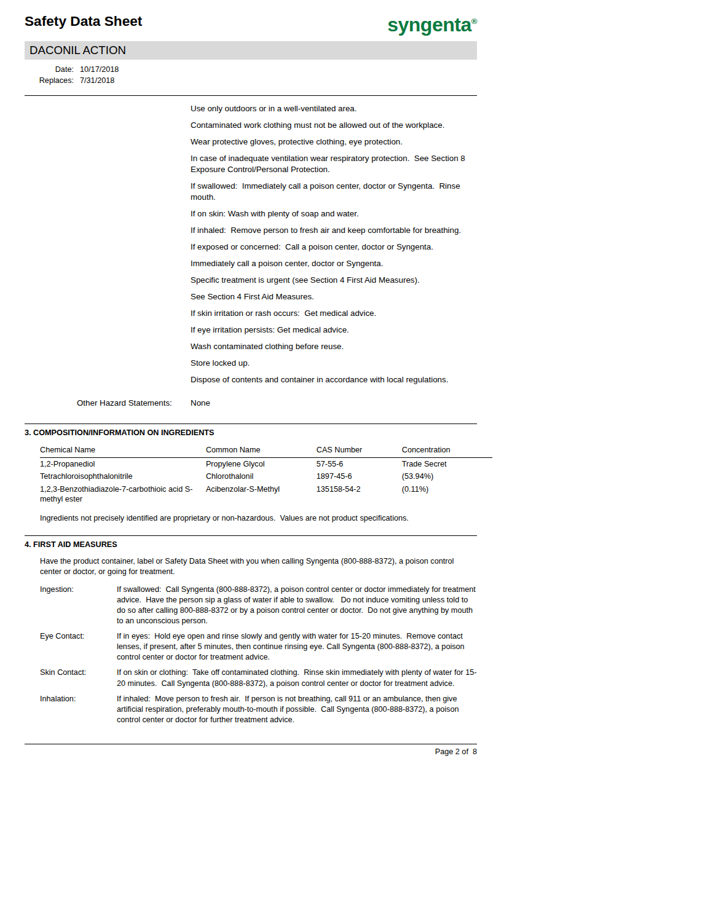Safety Data Sheet
syngenta®
DACONIL ACTION
Date: 10/17/2018
Replaces: 7/31/2018
Use only outdoors or in a well-ventilated area.
Contaminated work clothing must not be allowed out of the workplace.
Wear protective gloves, protective clothing, eye protection.
In case of inadequate ventilation wear respiratory protection. See Section 8 Exposure Control/Personal Protection.
If swallowed: Immediately call a poison center, doctor or Syngenta. Rinse mouth.
If on skin: Wash with plenty of soap and water.
If inhaled: Remove person to fresh air and keep comfortable for breathing.
If exposed or concerned: Call a poison center, doctor or Syngenta.
Immediately call a poison center, doctor or Syngenta.
Specific treatment is urgent (see Section 4 First Aid Measures).
See Section 4 First Aid Measures.
If skin irritation or rash occurs: Get medical advice.
If eye irritation persists: Get medical advice.
Wash contaminated clothing before reuse.
Store locked up.
Dispose of contents and container in accordance with local regulations.
Other Hazard Statements:
None
3. COMPOSITION/INFORMATION ON INGREDIENTS
| Chemical Name | Common Name | CAS Number | Concentration |
| --- | --- | --- | --- |
| 1,2-Propanediol | Propylene Glycol | 57-55-6 | Trade Secret |
| Tetrachloroisophthalonitrile | Chlorothalonil | 1897-45-6 | (53.94%) |
| 1,2,3-Benzothiadiazole-7-carbothioic acid S-methyl ester | Acibenzolar-S-Methyl | 135158-54-2 | (0.11%) |
Ingredients not precisely identified are proprietary or non-hazardous. Values are not product specifications.
4. FIRST AID MEASURES
Have the product container, label or Safety Data Sheet with you when calling Syngenta (800-888-8372), a poison control center or doctor, or going for treatment.
Ingestion:
If swallowed: Call Syngenta (800-888-8372), a poison control center or doctor immediately for treatment advice. Have the person sip a glass of water if able to swallow. Do not induce vomiting unless told to do so after calling 800-888-8372 or by a poison control center or doctor. Do not give anything by mouth to an unconscious person.
Eye Contact:
If in eyes: Hold eye open and rinse slowly and gently with water for 15-20 minutes. Remove contact lenses, if present, after 5 minutes, then continue rinsing eye. Call Syngenta (800-888-8372), a poison control center or doctor for treatment advice.
Skin Contact:
If on skin or clothing: Take off contaminated clothing. Rinse skin immediately with plenty of water for 15-20 minutes. Call Syngenta (800-888-8372), a poison control center or doctor for treatment advice.
Inhalation:
If inhaled: Move person to fresh air. If person is not breathing, call 911 or an ambulance, then give artificial respiration, preferably mouth-to-mouth if possible. Call Syngenta (800-888-8372), a poison control center or doctor for further treatment advice.
Page 2 of 8